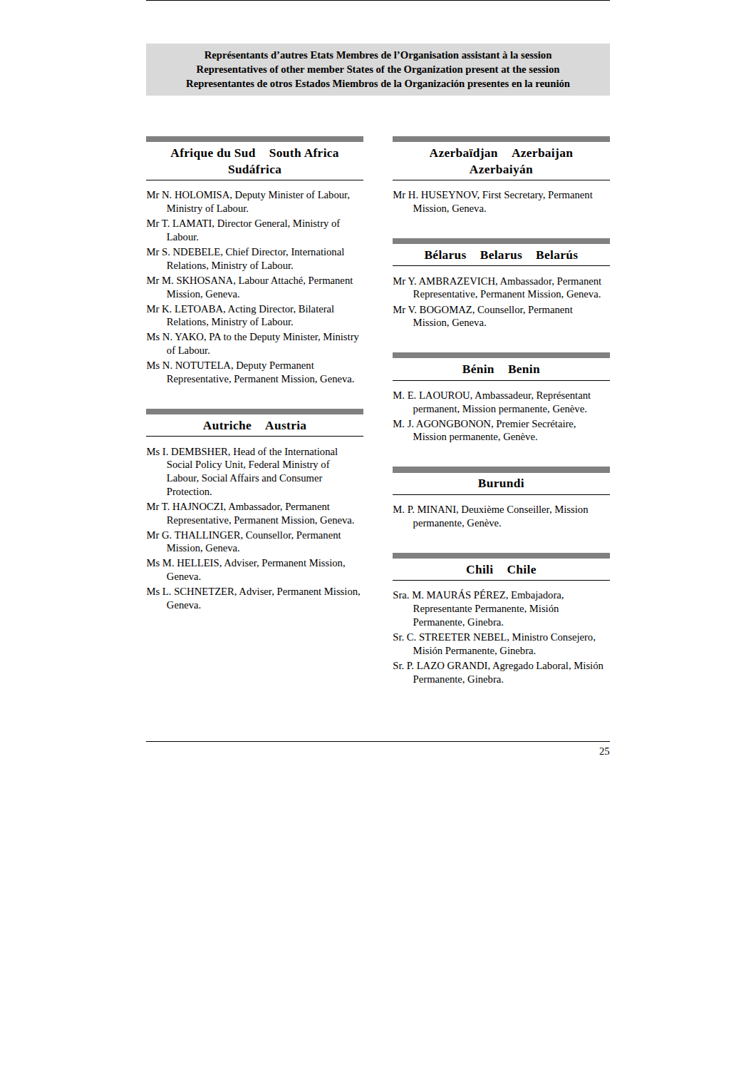Représentants d’autres Etats Membres de l’Organisation assistant à la session
Representatives of other member States of the Organization present at the session
Representantes de otros Estados Miembros de la Organización presentes en la reunión
Afrique du Sud South Africa
Sudáfrica
Mr N. HOLOMISA, Deputy Minister of Labour, Ministry of Labour.
Mr T. LAMATI, Director General, Ministry of Labour.
Mr S. NDEBELE, Chief Director, International Relations, Ministry of Labour.
Mr M. SKHOSANA, Labour Attaché, Permanent Mission, Geneva.
Mr K. LETOABA, Acting Director, Bilateral Relations, Ministry of Labour.
Ms N. YAKO, PA to the Deputy Minister, Ministry of Labour.
Ms N. NOTUTELA, Deputy Permanent Representative, Permanent Mission, Geneva.
Autriche Austria
Ms I. DEMBSHER, Head of the International Social Policy Unit, Federal Ministry of Labour, Social Affairs and Consumer Protection.
Mr T. HAJNOCZI, Ambassador, Permanent Representative, Permanent Mission, Geneva.
Mr G. THALLINGER, Counsellor, Permanent Mission, Geneva.
Ms M. HELLEIS, Adviser, Permanent Mission, Geneva.
Ms L. SCHNETZER, Adviser, Permanent Mission, Geneva.
Azerbaïdjan Azerbaijan
Azerbaiyán
Mr H. HUSEYNOV, First Secretary, Permanent Mission, Geneva.
Bélarus Belarus Belarús
Mr Y. AMBRAZEVICH, Ambassador, Permanent Representative, Permanent Mission, Geneva.
Mr V. BOGOMAZ, Counsellor, Permanent Mission, Geneva.
Bénin Benin
M. E. LAOUROU, Ambassadeur, Représentant permanent, Mission permanente, Genève.
M. J. AGONGBONON, Premier Secrétaire, Mission permanente, Genève.
Burundi
M. P. MINANI, Deuxième Conseiller, Mission permanente, Genève.
Chili Chile
Sra. M. MAURÁS PÉREZ, Embajadora, Representante Permanente, Misión Permanente, Ginebra.
Sr. C. STREETER NEBEL, Ministro Consejero, Misión Permanente, Ginebra.
Sr. P. LAZO GRANDI, Agregado Laboral, Misión Permanente, Ginebra.
25